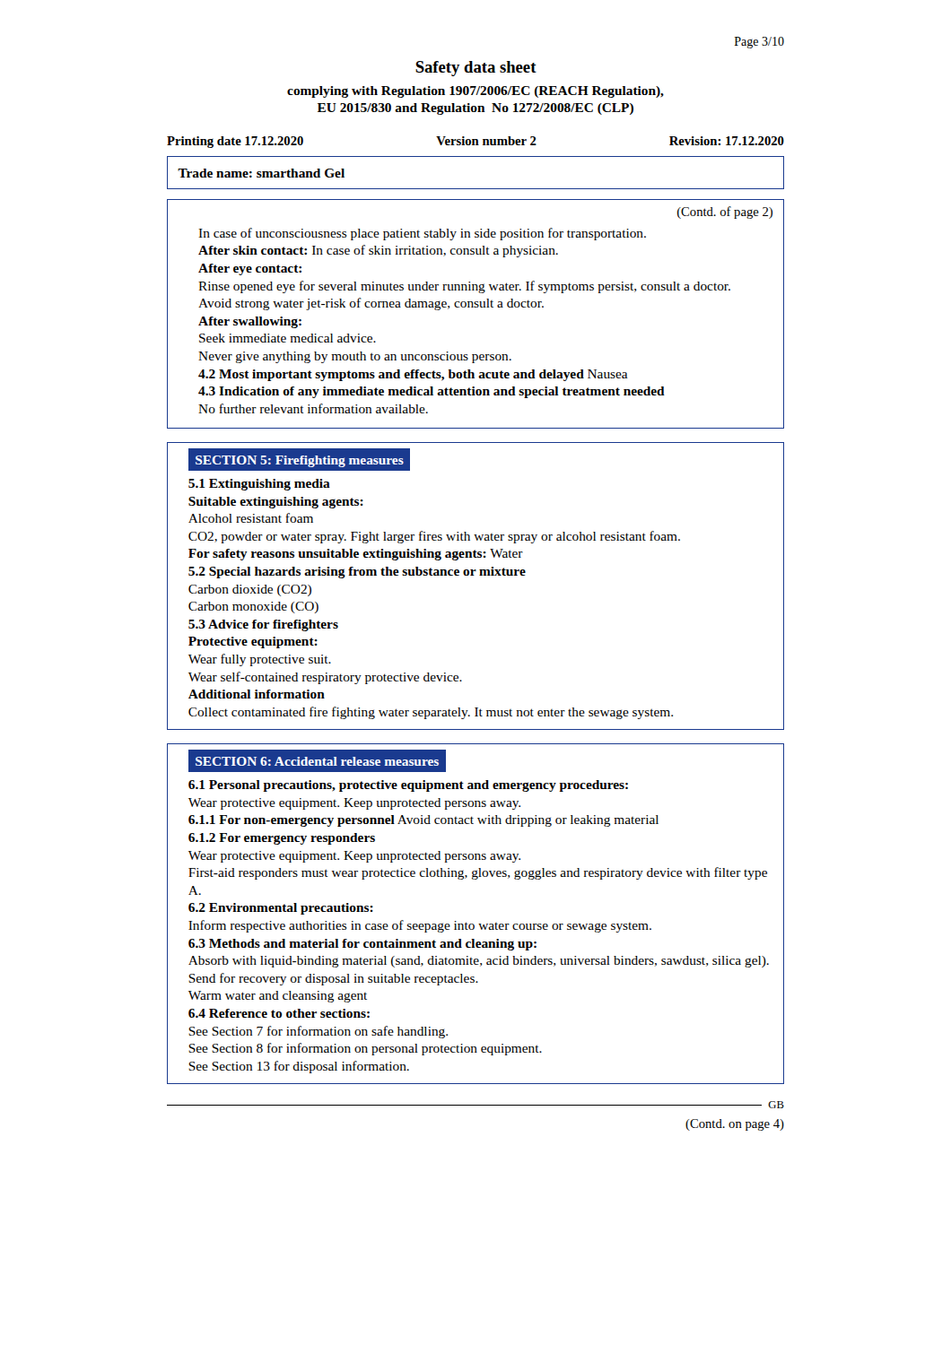Page 3/10
Safety data sheet
complying with Regulation 1907/2006/EC (REACH Regulation),
EU 2015/830 and Regulation No 1272/2008/EC (CLP)
Printing date 17.12.2020 Version number 2 Revision: 17.12.2020
Trade name: smarthand Gel
(Contd. of page 2)
In case of unconsciousness place patient stably in side position for transportation.
After skin contact: In case of skin irritation, consult a physician.
After eye contact:
Rinse opened eye for several minutes under running water. If symptoms persist, consult a doctor.
Avoid strong water jet-risk of cornea damage, consult a doctor.
After swallowing:
Seek immediate medical advice.
Never give anything by mouth to an unconscious person.
4.2 Most important symptoms and effects, both acute and delayed Nausea
4.3 Indication of any immediate medical attention and special treatment needed
No further relevant information available.
SECTION 5: Firefighting measures
5.1 Extinguishing media
Suitable extinguishing agents:
Alcohol resistant foam
CO2, powder or water spray. Fight larger fires with water spray or alcohol resistant foam.
For safety reasons unsuitable extinguishing agents: Water
5.2 Special hazards arising from the substance or mixture
Carbon dioxide (CO2)
Carbon monoxide (CO)
5.3 Advice for firefighters
Protective equipment:
Wear fully protective suit.
Wear self-contained respiratory protective device.
Additional information
Collect contaminated fire fighting water separately. It must not enter the sewage system.
SECTION 6: Accidental release measures
6.1 Personal precautions, protective equipment and emergency procedures:
Wear protective equipment. Keep unprotected persons away.
6.1.1 For non-emergency personnel Avoid contact with dripping or leaking material
6.1.2 For emergency responders
Wear protective equipment. Keep unprotected persons away.
First-aid responders must wear protectice clothing, gloves, goggles and respiratory device with filter type A.
6.2 Environmental precautions:
Inform respective authorities in case of seepage into water course or sewage system.
6.3 Methods and material for containment and cleaning up:
Absorb with liquid-binding material (sand, diatomite, acid binders, universal binders, sawdust, silica gel).
Send for recovery or disposal in suitable receptacles.
Warm water and cleansing agent
6.4 Reference to other sections:
See Section 7 for information on safe handling.
See Section 8 for information on personal protection equipment.
See Section 13 for disposal information.
GB
(Contd. on page 4)